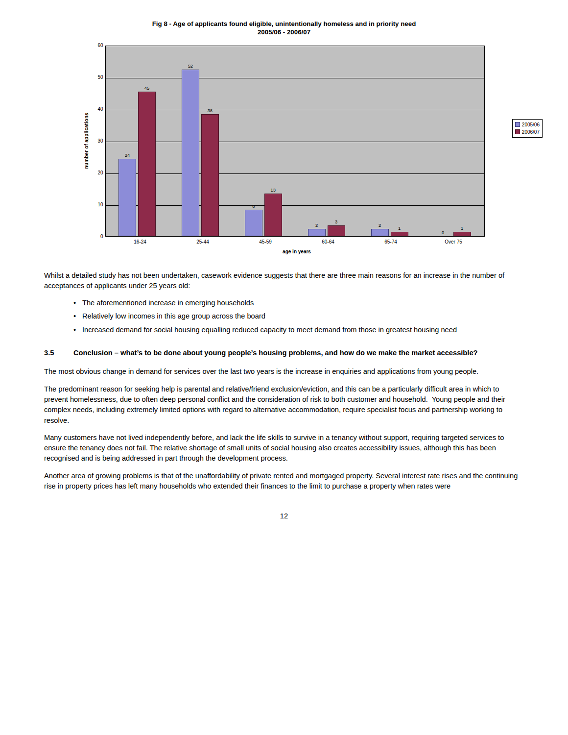Fig 8 - Age of applicants found eligible, unintentionally homeless and in priority need
2005/06 - 2006/07
number of applications
60 50 40 30 20 10 0
24
45
52
38
8
13
2
3
2
1
0
1
16-24
25-44
45-59
60-64
65-74
Over 75
age in years
2005/06
2006/07
Whilst a detailed study has not been undertaken, casework evidence suggests that there are three main reasons for an increase in the number of acceptances of applicants under 25 years old:
The aforementioned increase in emerging households
Relatively low incomes in this age group across the board
Increased demand for social housing equalling reduced capacity to meet demand from those in greatest housing need
3.5 Conclusion – what’s to be done about young people’s housing problems, and how do we make the market accessible?
The most obvious change in demand for services over the last two years is the increase in enquiries and applications from young people.
The predominant reason for seeking help is parental and relative/friend exclusion/eviction, and this can be a particularly difficult area in which to prevent homelessness, due to often deep personal conflict and the consideration of risk to both customer and household. Young people and their complex needs, including extremely limited options with regard to alternative accommodation, require specialist focus and partnership working to resolve.
Many customers have not lived independently before, and lack the life skills to survive in a tenancy without support, requiring targeted services to ensure the tenancy does not fail. The relative shortage of small units of social housing also creates accessibility issues, although this has been recognised and is being addressed in part through the development process.
Another area of growing problems is that of the unaffordability of private rented and mortgaged property. Several interest rate rises and the continuing rise in property prices has left many households who extended their finances to the limit to purchase a property when rates were
12